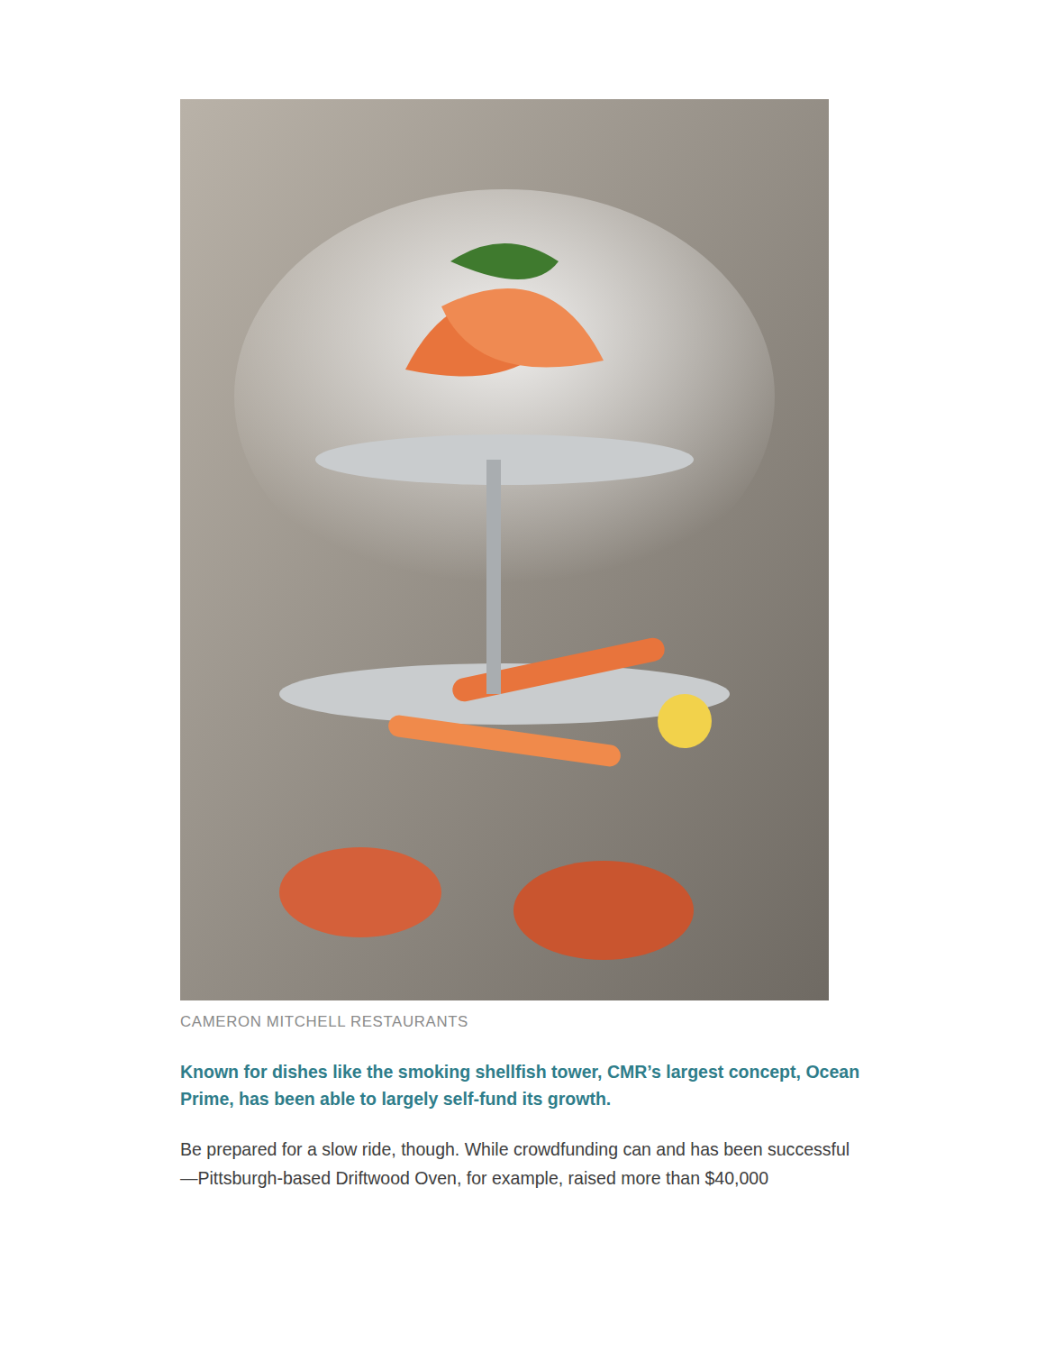Cameron Mitchell Restaurants
Known for dishes like the smoking shellfish tower, CMR’s largest concept, Ocean Prime, has been able to largely self-fund its growth.
Be prepared for a slow ride, though. While crowdfunding can and has been successful—Pittsburgh-based Driftwood Oven, for example, raised more than $40,000